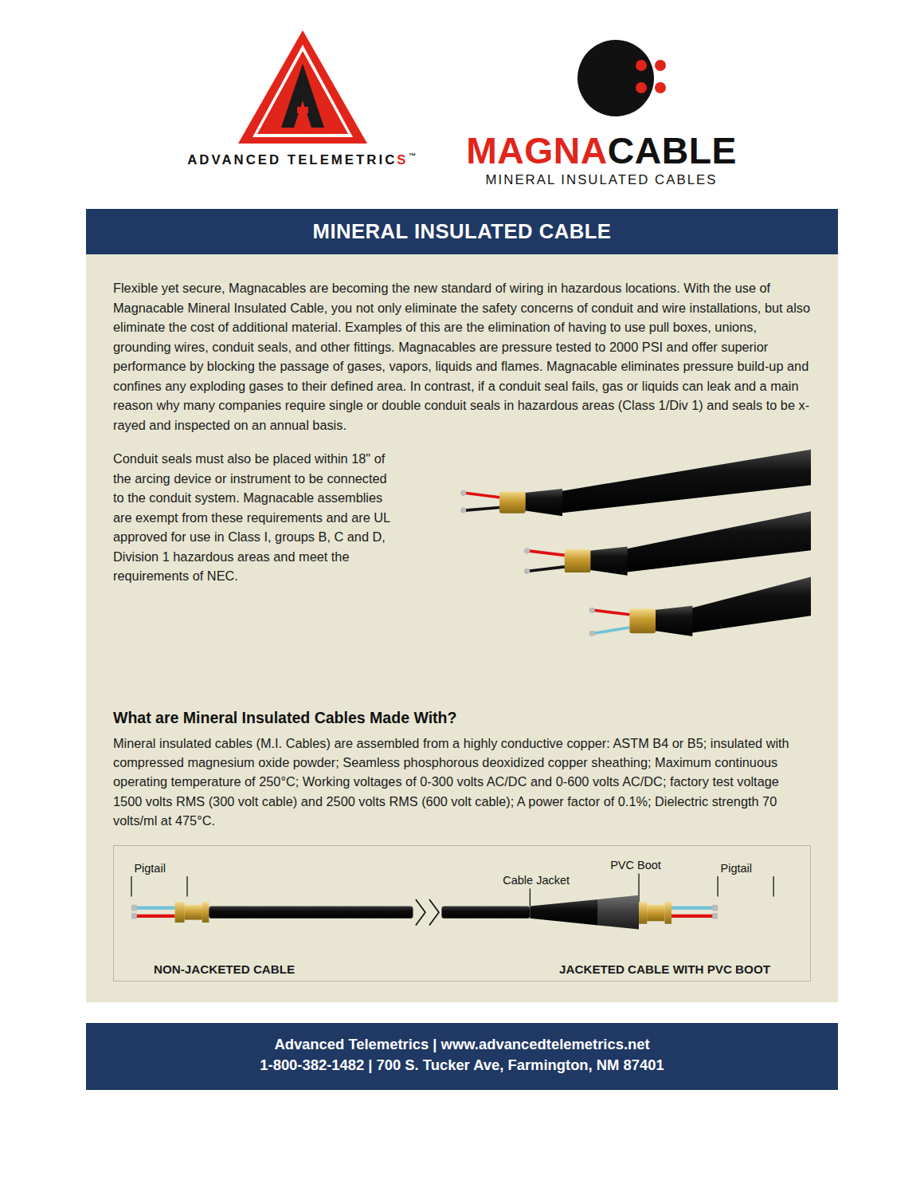Advanced Telemetrics™
MAGNA CABLE
Mineral Insulated Cables
MINERAL INSULATED CABLE
Flexible yet secure, Magnacables are becoming the new standard of wiring in hazardous locations. With the use of Magnacable Mineral Insulated Cable, you not only eliminate the safety concerns of conduit and wire installations, but also eliminate the cost of additional material. Examples of this are the elimination of having to use pull boxes, unions, grounding wires, conduit seals, and other fittings. Magnacables are pressure tested to 2000 PSI and offer superior performance by blocking the passage of gases, vapors, liquids and flames. Magnacable eliminates pressure build-up and confines any exploding gases to their defined area. In contrast, if a conduit seal fails, gas or liquids can leak and a main reason why many companies require single or double conduit seals in hazardous areas (Class 1/Div 1) and seals to be x-rayed and inspected on an annual basis.
Conduit seals must also be placed within 18" of the arcing device or instrument to be connected to the conduit system. Magnacable assemblies are exempt from these requirements and are UL approved for use in Class I, groups B, C and D, Division 1 hazardous areas and meet the requirements of NEC.
What are Mineral Insulated Cables Made With?
Mineral insulated cables (M.I. Cables) are assembled from a highly conductive copper: ASTM B4 or B5; insulated with compressed magnesium oxide powder; Seamless phosphorous deoxidized copper sheathing; Maximum continuous operating temperature of 250°C; Working voltages of 0-300 volts AC/DC and 0-600 volts AC/DC; factory test voltage 1500 volts RMS (300 volt cable) and 2500 volts RMS (600 volt cable); A power factor of 0.1%; Dielectric strength 70 volts/ml at 475°C.
Pigtail Cable Jacket PVC Boot Pigtail
NON-JACKETED CABLE JACKETED CABLE WITH PVC BOOT
Advanced Telemetrics | www.advancedtelemetrics.net
1-800-382-1482 | 700 S. Tucker Ave, Farmington, NM 87401